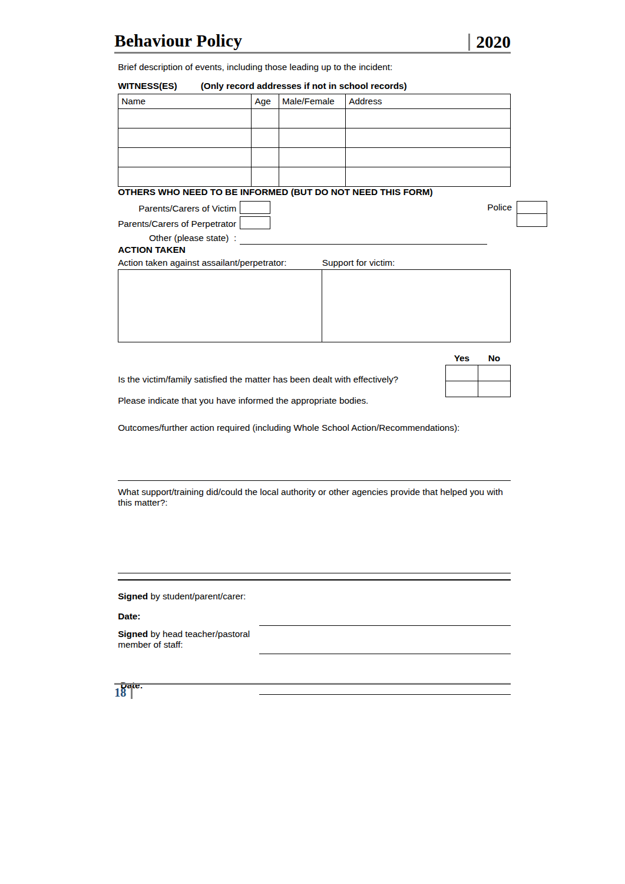Behaviour Policy
2020
Brief description of events, including those leading up to the incident:
WITNESS(ES) (Only record addresses if not in school records)
| Name | Age | Male/Female | Address |
| --- | --- | --- | --- |
OTHERS WHO NEED TO BE INFORMED (BUT DO NOT NEED THIS FORM)
| Parents/Carers of Victim | |
| Parents/Carers of Perpetrator | |
| Other (please state) : | |
Police
ACTION TAKEN
Action taken against assailant/perpetrator:
Support for victim:
Is the victim/family satisfied the matter has been dealt with effectively?
Please indicate that you have informed the appropriate bodies.
| Yes | No |
| --- | --- |
Outcomes/further action required (including Whole School Action/Recommendations):
What support/training did/could the local authority or other agencies provide that helped you with this matter?:
| Signed by student/parent/carer: | |
| Date: | |
| Signed by head teacher/pastoral member of staff: | |
| Date: | |
18